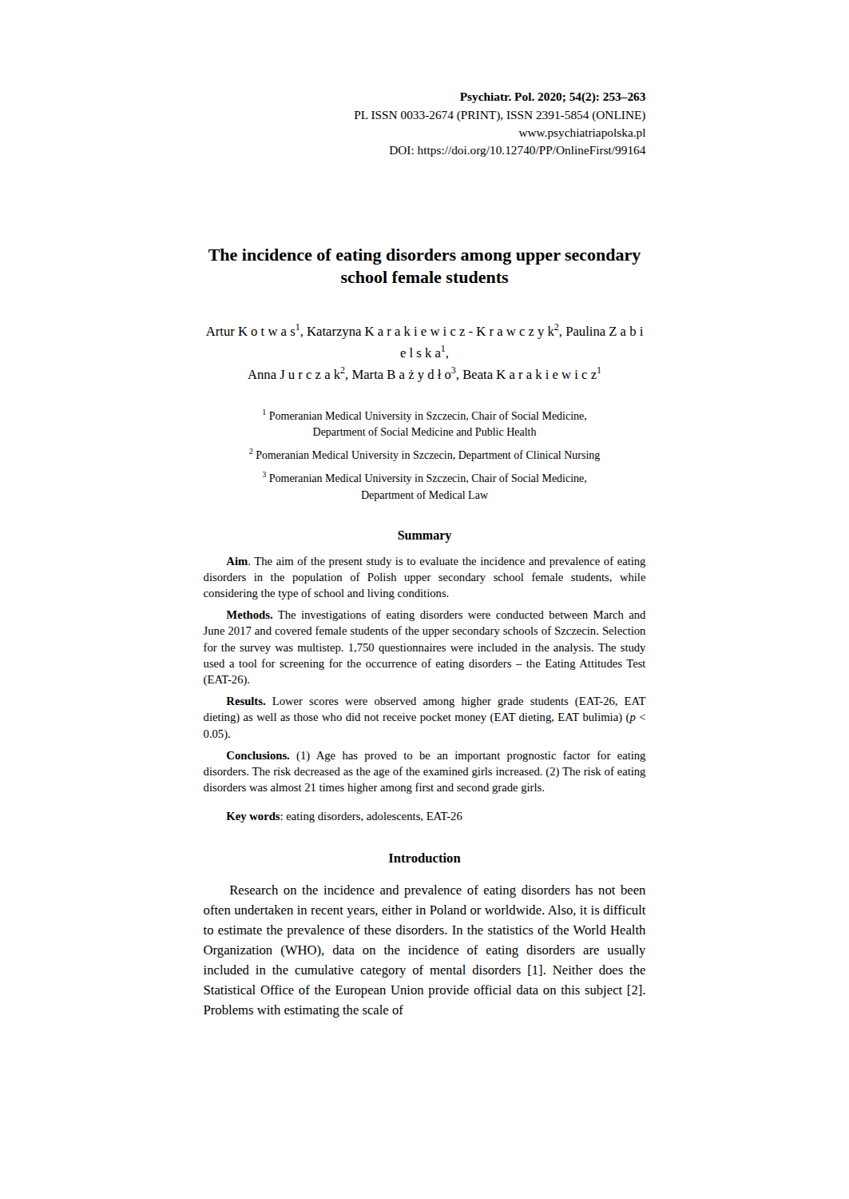Psychiatr. Pol. 2020; 54(2): 253–263
PL ISSN 0033-2674 (PRINT), ISSN 2391-5854 (ONLINE)
www.psychiatriapolska.pl
DOI: https://doi.org/10.12740/PP/OnlineFirst/99164
The incidence of eating disorders among upper secondary
school female students
Artur K o t w a s1, Katarzyna K a r a k i e w i c z - K r a w c z y k2, Paulina Z a b i e l s k a1,
Anna J u r c z a k2, Marta B a ż y d ł o3, Beata K a r a k i e w i c z1
1 Pomeranian Medical University in Szczecin, Chair of Social Medicine,
Department of Social Medicine and Public Health
2 Pomeranian Medical University in Szczecin, Department of Clinical Nursing
3 Pomeranian Medical University in Szczecin, Chair of Social Medicine,
Department of Medical Law
Summary
Aim. The aim of the present study is to evaluate the incidence and prevalence of eating disorders in the population of Polish upper secondary school female students, while considering the type of school and living conditions.
Methods. The investigations of eating disorders were conducted between March and June 2017 and covered female students of the upper secondary schools of Szczecin. Selection for the survey was multistep. 1,750 questionnaires were included in the analysis. The study used a tool for screening for the occurrence of eating disorders – the Eating Attitudes Test (EAT-26).
Results. Lower scores were observed among higher grade students (EAT-26, EAT dieting) as well as those who did not receive pocket money (EAT dieting, EAT bulimia) (p < 0.05).
Conclusions. (1) Age has proved to be an important prognostic factor for eating disorders. The risk decreased as the age of the examined girls increased. (2) The risk of eating disorders was almost 21 times higher among first and second grade girls.
Key words: eating disorders, adolescents, EAT-26
Introduction
Research on the incidence and prevalence of eating disorders has not been often undertaken in recent years, either in Poland or worldwide. Also, it is difficult to estimate the prevalence of these disorders. In the statistics of the World Health Organization (WHO), data on the incidence of eating disorders are usually included in the cumulative category of mental disorders [1]. Neither does the Statistical Office of the European Union provide official data on this subject [2]. Problems with estimating the scale of